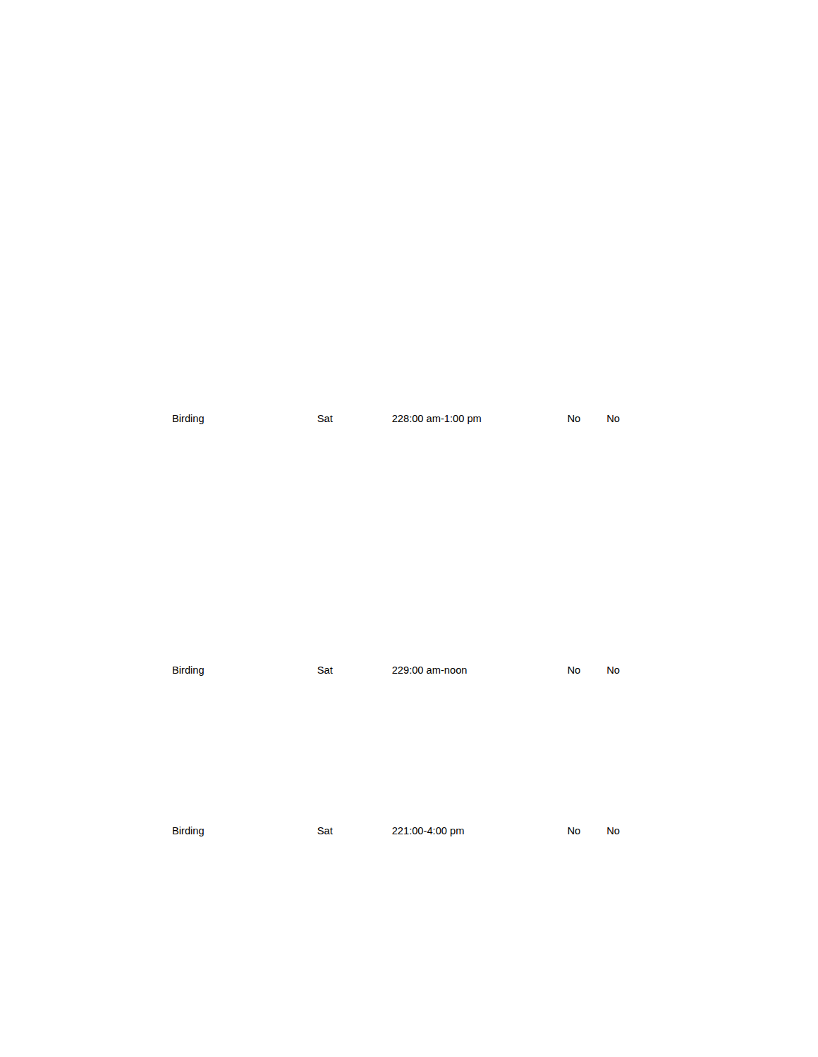| Birding | Sat | 22 | 8:00 am-1:00 pm | No | No |
| Birding | Sat | 22 | 9:00 am-noon | No | No |
| Birding | Sat | 22 | 1:00-4:00 pm | No | No |